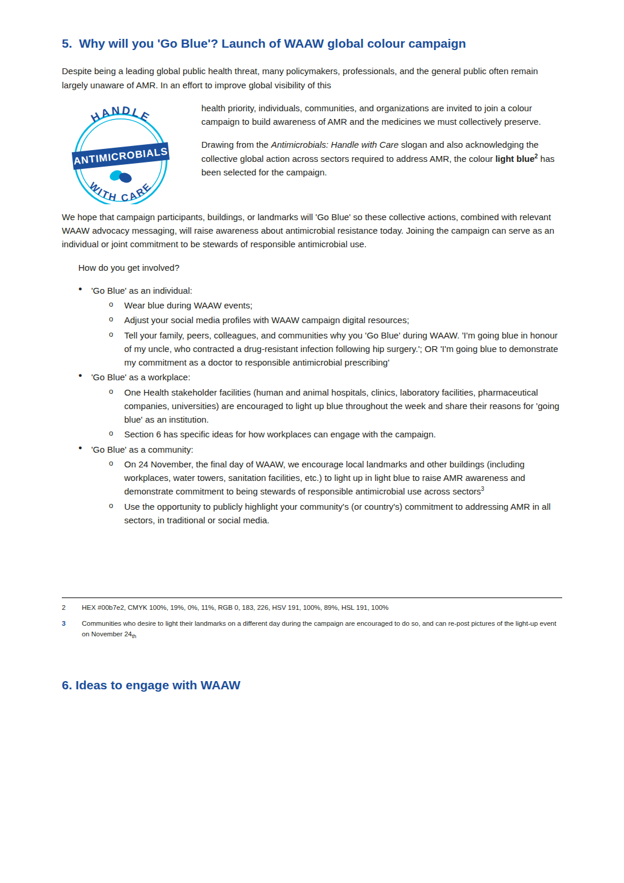5. Why will you 'Go Blue'? Launch of WAAW global colour campaign
Despite being a leading global public health threat, many policymakers, professionals, and the general public often remain largely unaware of AMR. In an effort to improve global visibility of this
HANDLE WITH CARE ANTIMICROBIALS
health priority, individuals, communities, and organizations are invited to join a colour campaign to build awareness of AMR and the medicines we must collectively preserve.
Drawing from the Antimicrobials: Handle with Care slogan and also acknowledging the collective global action across sectors required to address AMR, the colour light blue2 has been selected for the campaign.
We hope that campaign participants, buildings, or landmarks will 'Go Blue' so these collective actions, combined with relevant WAAW advocacy messaging, will raise awareness about antimicrobial resistance today. Joining the campaign can serve as an individual or joint commitment to be stewards of responsible antimicrobial use.
How do you get involved?
'Go Blue' as an individual:
Wear blue during WAAW events;
Adjust your social media profiles with WAAW campaign digital resources;
Tell your family, peers, colleagues, and communities why you 'Go Blue' during WAAW. 'I'm going blue in honour of my uncle, who contracted a drug-resistant infection following hip surgery.'; OR 'I'm going blue to demonstrate my commitment as a doctor to responsible antimicrobial prescribing'
'Go Blue' as a workplace:
One Health stakeholder facilities (human and animal hospitals, clinics, laboratory facilities, pharmaceutical companies, universities) are encouraged to light up blue throughout the week and share their reasons for 'going blue' as an institution.
Section 6 has specific ideas for how workplaces can engage with the campaign.
'Go Blue' as a community:
On 24 November, the final day of WAAW, we encourage local landmarks and other buildings (including workplaces, water towers, sanitation facilities, etc.) to light up in light blue to raise AMR awareness and demonstrate commitment to being stewards of responsible antimicrobial use across sectors3
Use the opportunity to publicly highlight your community's (or country's) commitment to addressing AMR in all sectors, in traditional or social media.
2 HEX #00b7e2, CMYK 100%, 19%, 0%, 11%, RGB 0, 183, 226, HSV 191, 100%, 89%, HSL 191, 100%
3 Communities who desire to light their landmarks on a different day during the campaign are encouraged to do so, and can re-post pictures of the light-up event on November 24th
6. Ideas to engage with WAAW